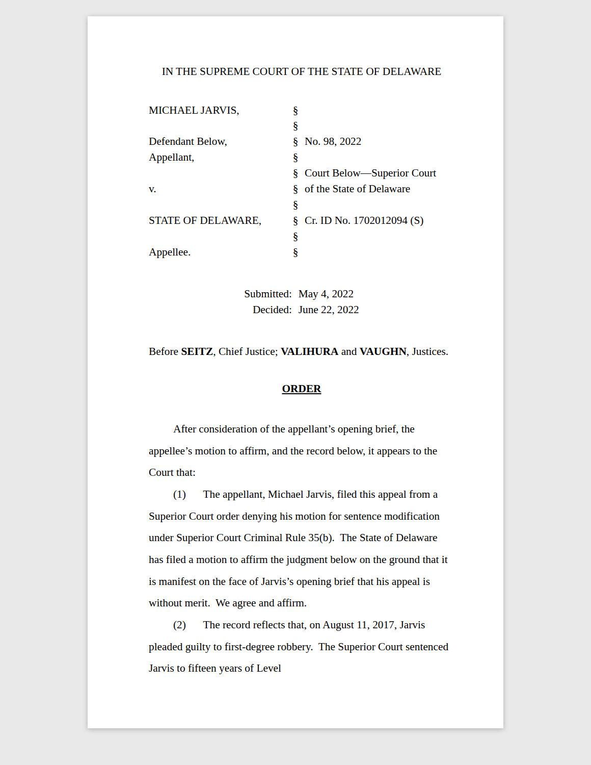IN THE SUPREME COURT OF THE STATE OF DELAWARE
| MICHAEL JARVIS, | § | |
| | § | |
| Defendant Below, | § | No. 98, 2022 |
| Appellant, | § | |
| | § | Court Below—Superior Court |
| v. | § | of the State of Delaware |
| | § | |
| STATE OF DELAWARE, | § | Cr. ID No. 1702012094 (S) |
| | § | |
| Appellee. | § | |
| Submitted: | May 4, 2022 |
| Decided: | June 22, 2022 |
Before SEITZ, Chief Justice; VALIHURA and VAUGHN, Justices.
ORDER
After consideration of the appellant’s opening brief, the appellee’s motion to affirm, and the record below, it appears to the Court that:
(1) The appellant, Michael Jarvis, filed this appeal from a Superior Court order denying his motion for sentence modification under Superior Court Criminal Rule 35(b). The State of Delaware has filed a motion to affirm the judgment below on the ground that it is manifest on the face of Jarvis’s opening brief that his appeal is without merit. We agree and affirm.
(2) The record reflects that, on August 11, 2017, Jarvis pleaded guilty to first-degree robbery. The Superior Court sentenced Jarvis to fifteen years of Level